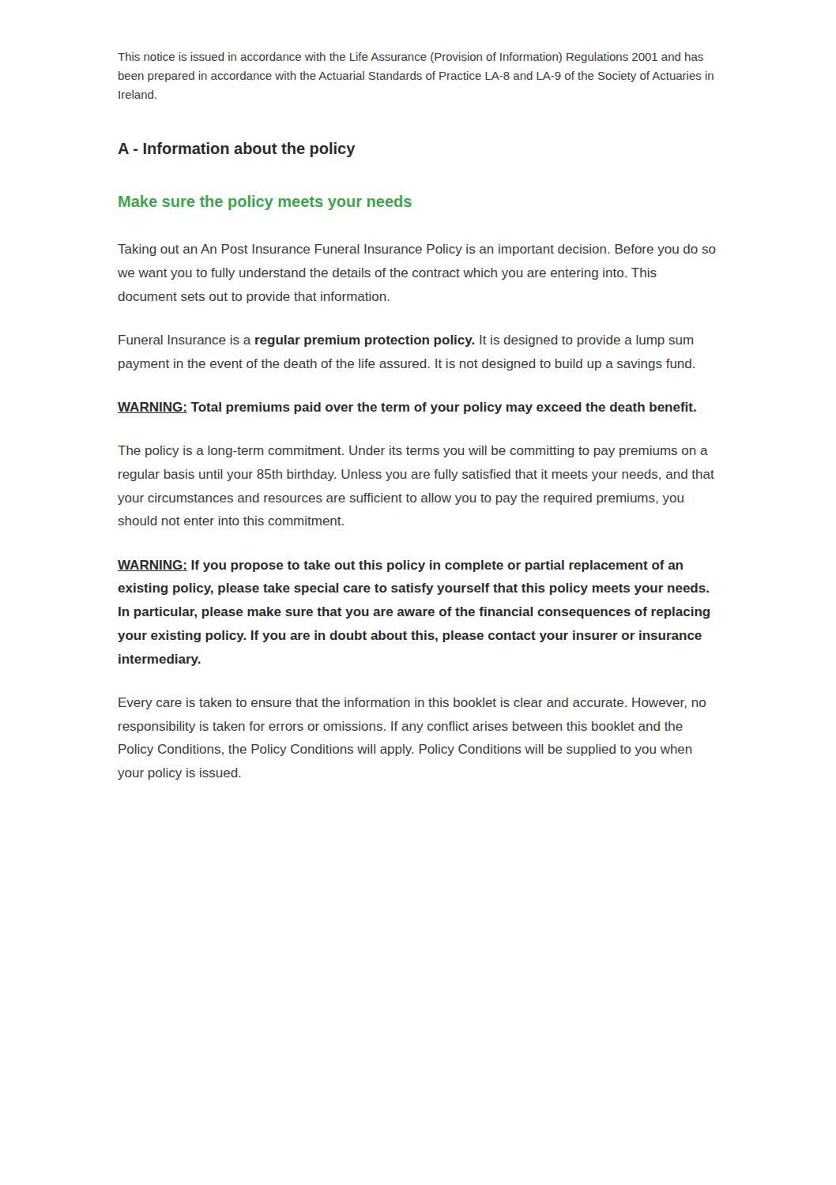This notice is issued in accordance with the Life Assurance (Provision of Information) Regulations 2001 and has been prepared in accordance with the Actuarial Standards of Practice LA-8 and LA-9 of the Society of Actuaries in Ireland.
A - Information about the policy
Make sure the policy meets your needs
Taking out an An Post Insurance Funeral Insurance Policy is an important decision. Before you do so we want you to fully understand the details of the contract which you are entering into. This document sets out to provide that information.
Funeral Insurance is a regular premium protection policy. It is designed to provide a lump sum payment in the event of the death of the life assured. It is not designed to build up a savings fund.
WARNING: Total premiums paid over the term of your policy may exceed the death benefit.
The policy is a long-term commitment. Under its terms you will be committing to pay premiums on a regular basis until your 85th birthday. Unless you are fully satisfied that it meets your needs, and that your circumstances and resources are sufficient to allow you to pay the required premiums, you should not enter into this commitment.
WARNING: If you propose to take out this policy in complete or partial replacement of an existing policy, please take special care to satisfy yourself that this policy meets your needs. In particular, please make sure that you are aware of the financial consequences of replacing your existing policy. If you are in doubt about this, please contact your insurer or insurance intermediary.
Every care is taken to ensure that the information in this booklet is clear and accurate. However, no responsibility is taken for errors or omissions. If any conflict arises between this booklet and the Policy Conditions, the Policy Conditions will apply. Policy Conditions will be supplied to you when your policy is issued.